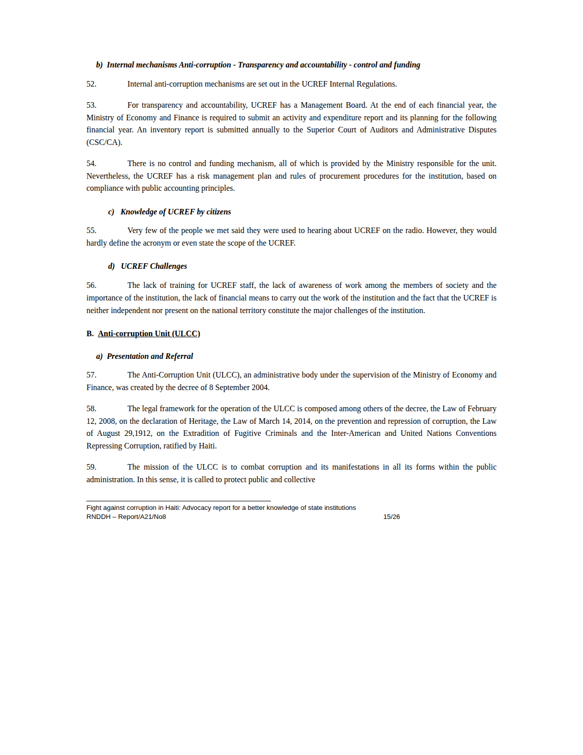b) Internal mechanisms Anti-corruption - Transparency and accountability - control and funding
52. Internal anti-corruption mechanisms are set out in the UCREF Internal Regulations.
53. For transparency and accountability, UCREF has a Management Board. At the end of each financial year, the Ministry of Economy and Finance is required to submit an activity and expenditure report and its planning for the following financial year. An inventory report is submitted annually to the Superior Court of Auditors and Administrative Disputes (CSC/CA).
54. There is no control and funding mechanism, all of which is provided by the Ministry responsible for the unit. Nevertheless, the UCREF has a risk management plan and rules of procurement procedures for the institution, based on compliance with public accounting principles.
c) Knowledge of UCREF by citizens
55. Very few of the people we met said they were used to hearing about UCREF on the radio. However, they would hardly define the acronym or even state the scope of the UCREF.
d) UCREF Challenges
56. The lack of training for UCREF staff, the lack of awareness of work among the members of society and the importance of the institution, the lack of financial means to carry out the work of the institution and the fact that the UCREF is neither independent nor present on the national territory constitute the major challenges of the institution.
B. Anti-corruption Unit (ULCC)
a) Presentation and Referral
57. The Anti-Corruption Unit (ULCC), an administrative body under the supervision of the Ministry of Economy and Finance, was created by the decree of 8 September 2004.
58. The legal framework for the operation of the ULCC is composed among others of the decree, the Law of February 12, 2008, on the declaration of Heritage, the Law of March 14, 2014, on the prevention and repression of corruption, the Law of August 29,1912, on the Extradition of Fugitive Criminals and the Inter-American and United Nations Conventions Repressing Corruption, ratified by Haiti.
59. The mission of the ULCC is to combat corruption and its manifestations in all its forms within the public administration. In this sense, it is called to protect public and collective
Fight against corruption in Haiti: Advocacy report for a better knowledge of state institutions
RNDDH – Report/A21/No815/26